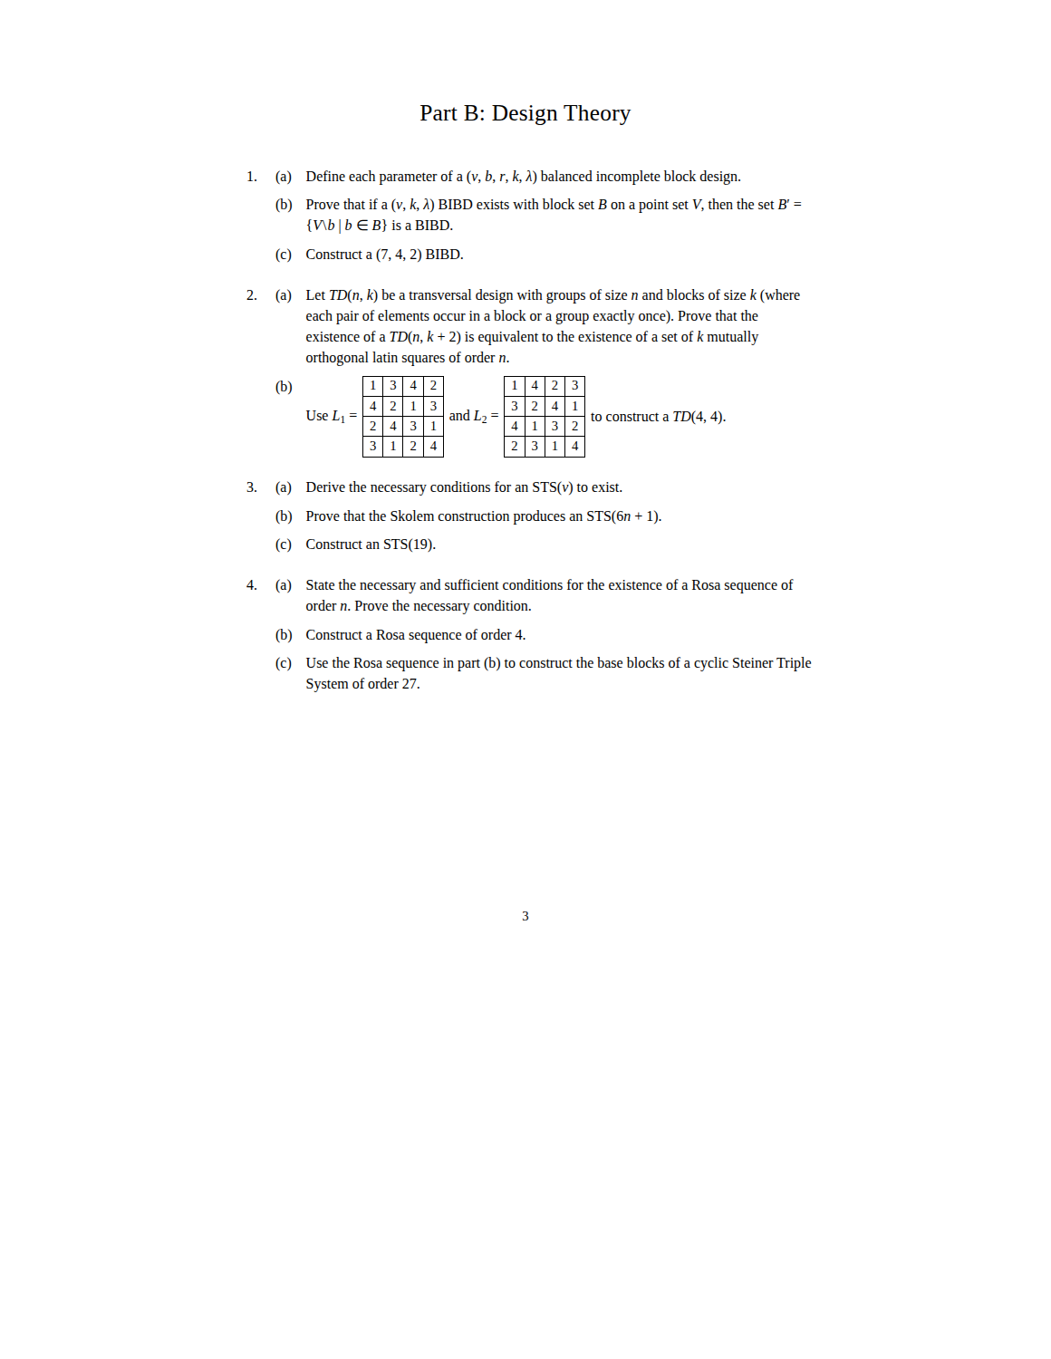Part B: Design Theory
Define each parameter of a (v, b, r, k, λ) balanced incomplete block design.
Prove that if a (v, k, λ) BIBD exists with block set B on a point set V, then the set B′ = {V\b | b ∈ B} is a BIBD.
Construct a (7, 4, 2) BIBD.
Let TD(n, k) be a transversal design with groups of size n and blocks of size k (where each pair of elements occur in a block or a group exactly once). Prove that the existence of a TD(n, k + 2) is equivalent to the existence of a set of k mutually orthogonal latin squares of order n.
Use L 1 =
| 1 | 3 | 4 | 2 |
| 4 | 2 | 1 | 3 |
| 2 | 4 | 3 | 1 |
| 3 | 1 | 2 | 4 |
and L 2 =
| 1 | 4 | 2 | 3 |
| 3 | 2 | 4 | 1 |
| 4 | 1 | 3 | 2 |
| 2 | 3 | 1 | 4 |
to construct a TD(4, 4).
Derive the necessary conditions for an STS(v) to exist.
Prove that the Skolem construction produces an STS(6n + 1).
Construct an STS(19).
State the necessary and sufficient conditions for the existence of a Rosa sequence of order n. Prove the necessary condition.
Construct a Rosa sequence of order 4.
Use the Rosa sequence in part (b) to construct the base blocks of a cyclic Steiner Triple System of order 27.
3